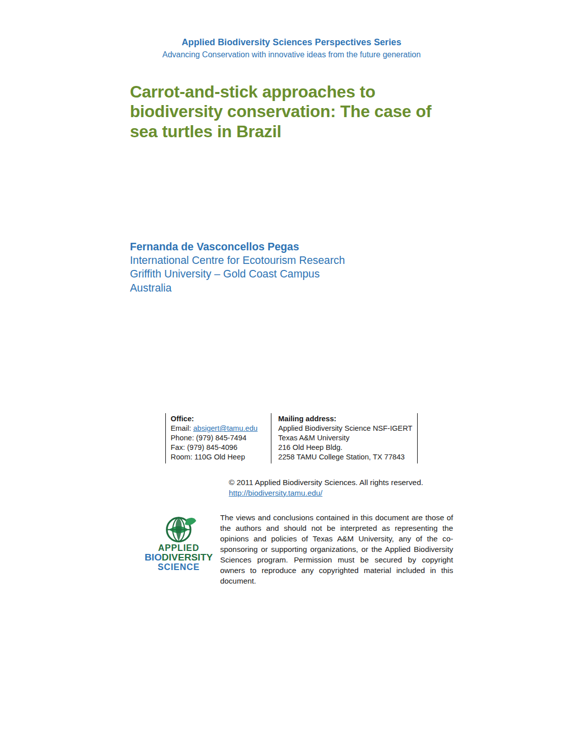Applied Biodiversity Sciences Perspectives Series
Advancing Conservation with innovative ideas from the future generation
Carrot-and-stick approaches to biodiversity conservation: The case of sea turtles in Brazil
Fernanda de Vasconcellos Pegas
International Centre for Ecotourism Research
Griffith University – Gold Coast Campus
Australia
| Office: Email: absigert@tamu.edu Phone: (979) 845-7494 Fax: (979) 845-4096 Room: 110G Old Heep | Mailing address: Applied Biodiversity Science NSF-IGERT Texas A&M University 216 Old Heep Bldg. 2258 TAMU College Station, TX 77843 |
© 2011 Applied Biodiversity Sciences. All rights reserved.
http://biodiversity.tamu.edu/
APPLIED BIODIVERSITY SCIENCE
The views and conclusions contained in this document are those of the authors and should not be interpreted as representing the opinions and policies of Texas A&M University, any of the co-sponsoring or supporting organizations, or the Applied Biodiversity Sciences program. Permission must be secured by copyright owners to reproduce any copyrighted material included in this document.